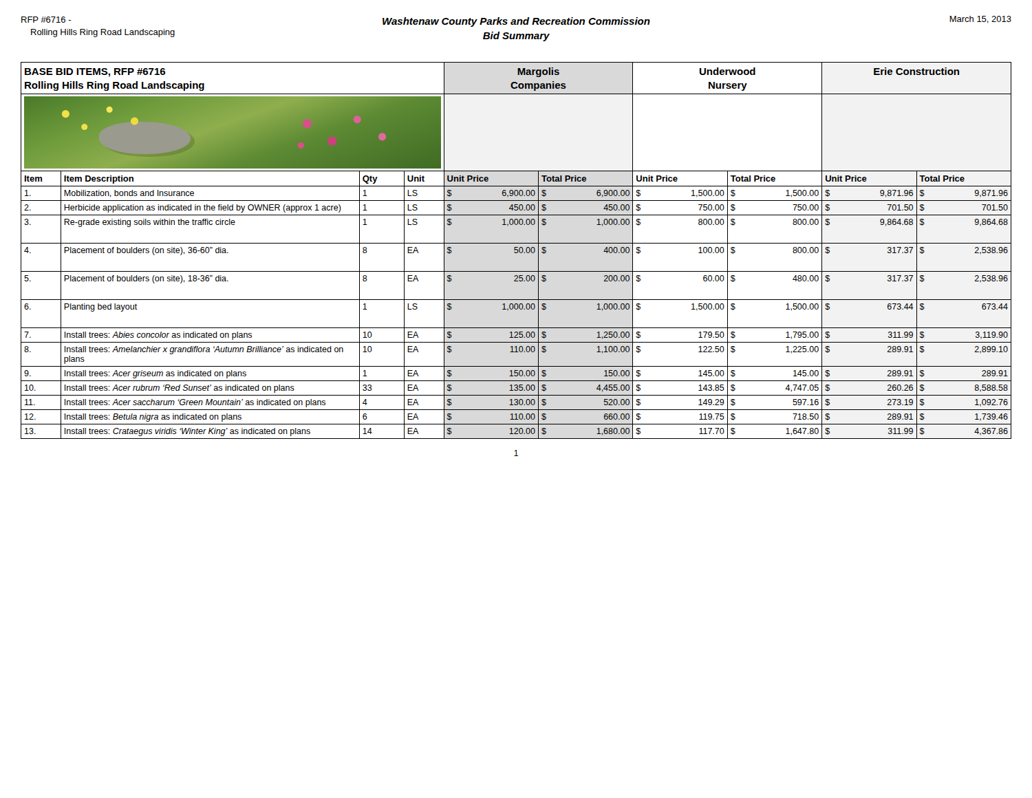RFP #6716 -
Rolling Hills Ring Road Landscaping
Washtenaw County Parks and Recreation Commission
Bid Summary
March 15, 2013
| BASE BID ITEMS, RFP #6716 Rolling Hills Ring Road Landscaping | Margolis Companies | Underwood Nursery | Erie Construction |
| Item | Item Description | Qty | Unit | Unit Price | Total Price | Unit Price | Total Price | Unit Price | Total Price |
| 1. | Mobilization, bonds and Insurance | 1 | LS | $ 6,900.00 | $ 6,900.00 | $ 1,500.00 | $ 1,500.00 | $ 9,871.96 | $ 9,871.96 |
| 2. | Herbicide application as indicated in the field by OWNER (approx 1 acre) | 1 | LS | $ 450.00 | $ 450.00 | $ 750.00 | $ 750.00 | $ 701.50 | $ 701.50 |
| 3. | Re-grade existing soils within the traffic circle | 1 | LS | $ 1,000.00 | $ 1,000.00 | $ 800.00 | $ 800.00 | $ 9,864.68 | $ 9,864.68 |
| 4. | Placement of boulders (on site), 36-60” dia. | 8 | EA | $ 50.00 | $ 400.00 | $ 100.00 | $ 800.00 | $ 317.37 | $ 2,538.96 |
| 5. | Placement of boulders (on site), 18-36” dia. | 8 | EA | $ 25.00 | $ 200.00 | $ 60.00 | $ 480.00 | $ 317.37 | $ 2,538.96 |
| 6. | Planting bed layout | 1 | LS | $ 1,000.00 | $ 1,000.00 | $ 1,500.00 | $ 1,500.00 | $ 673.44 | $ 673.44 |
| 7. | Install trees: Abies concolor as indicated on plans | 10 | EA | $ 125.00 | $ 1,250.00 | $ 179.50 | $ 1,795.00 | $ 311.99 | $ 3,119.90 |
| 8. | Install trees: Amelanchier x grandiflora ‘Autumn Brilliance’ as indicated on plans | 10 | EA | $ 110.00 | $ 1,100.00 | $ 122.50 | $ 1,225.00 | $ 289.91 | $ 2,899.10 |
| 9. | Install trees: Acer griseum as indicated on plans | 1 | EA | $ 150.00 | $ 150.00 | $ 145.00 | $ 145.00 | $ 289.91 | $ 289.91 |
| 10. | Install trees: Acer rubrum ‘Red Sunset’ as indicated on plans | 33 | EA | $ 135.00 | $ 4,455.00 | $ 143.85 | $ 4,747.05 | $ 260.26 | $ 8,588.58 |
| 11. | Install trees: Acer saccharum ‘Green Mountain’ as indicated on plans | 4 | EA | $ 130.00 | $ 520.00 | $ 149.29 | $ 597.16 | $ 273.19 | $ 1,092.76 |
| 12. | Install trees: Betula nigra as indicated on plans | 6 | EA | $ 110.00 | $ 660.00 | $ 119.75 | $ 718.50 | $ 289.91 | $ 1,739.46 |
| 13. | Install trees: Crataegus viridis ‘Winter King’ as indicated on plans | 14 | EA | $ 120.00 | $ 1,680.00 | $ 117.70 | $ 1,647.80 | $ 311.99 | $ 4,367.86 |
1